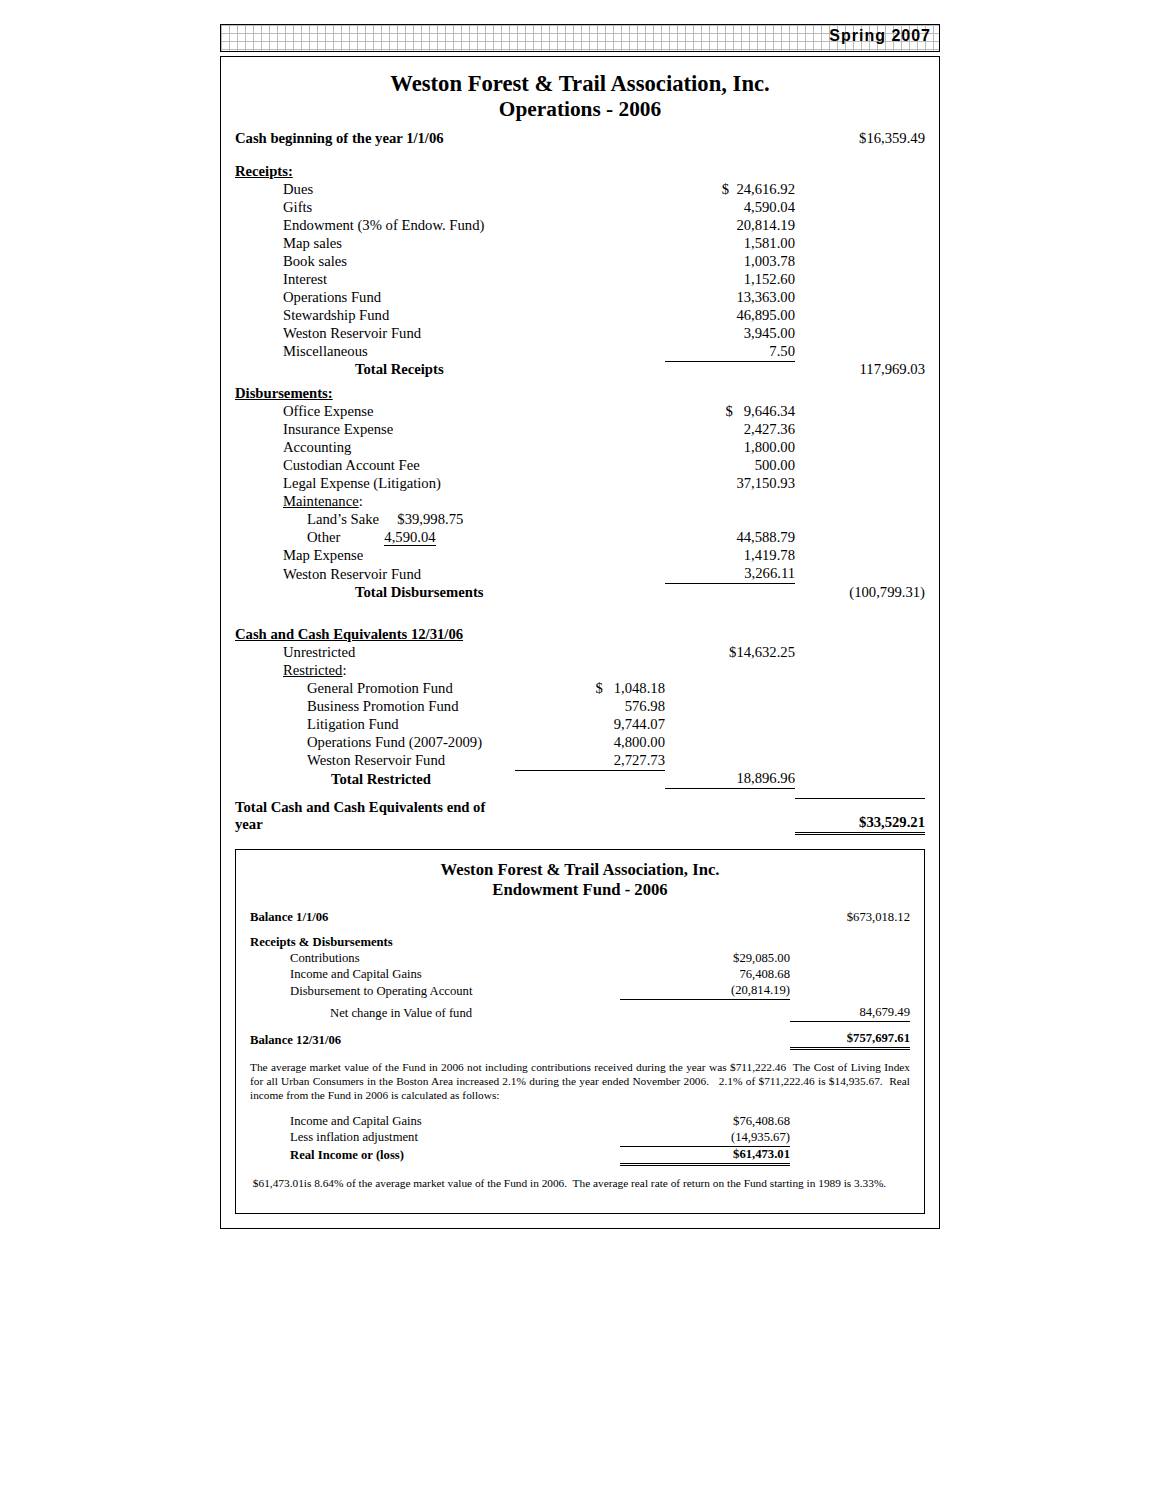Spring 2007
Weston Forest & Trail Association, Inc.
Operations - 2006
| Cash beginning of the year 1/1/06 | | | $16,359.49 |
| Receipts: |
| Dues | | $ 24,616.92 | |
| Gifts | | 4,590.04 | |
| Endowment (3% of Endow. Fund) | | 20,814.19 | |
| Map sales | | 1,581.00 | |
| Book sales | | 1,003.78 | |
| Interest | | 1,152.60 | |
| Operations Fund | | 13,363.00 | |
| Stewardship Fund | | 46,895.00 | |
| Weston Reservoir Fund | | 3,945.00 | |
| Miscellaneous | | 7.50 | |
| Total Receipts | | | 117,969.03 |
| Disbursements: |
| Office Expense | | $ 9,646.34 | |
| Insurance Expense | | 2,427.36 | |
| Accounting | | 1,800.00 | |
| Custodian Account Fee | | 500.00 | |
| Legal Expense (Litigation) | | 37,150.93 | |
| Maintenance : | | | |
| Land’s Sake $39,998.75 | | | |
| Other 4,590.04 | | 44,588.79 | |
| Map Expense | | 1,419.78 | |
| Weston Reservoir Fund | | 3,266.11 | |
| Total Disbursements | | | (100,799.31) |
| Cash and Cash Equivalents 12/31/06 |
| Unrestricted | | $14,632.25 | |
| Restricted : | | | |
| General Promotion Fund | $ 1,048.18 | | |
| Business Promotion Fund | 576.98 | | |
| Litigation Fund | 9,744.07 | | |
| Operations Fund (2007-2009) | 4,800.00 | | |
| Weston Reservoir Fund | 2,727.73 | | |
| Total Restricted | | 18,896.96 | |
| Total Cash and Cash Equivalents end of year | | | $33,529.21 |
Weston Forest & Trail Association, Inc.
Endowment Fund - 2006
| Balance 1/1/06 | | $673,018.12 |
| Receipts & Disbursements | | |
| Contributions | $29,085.00 | |
| Income and Capital Gains | 76,408.68 | |
| Disbursement to Operating Account | (20,814.19) | |
| Net change in Value of fund | | 84,679.49 |
| Balance 12/31/06 | | $757,697.61 |
The average market value of the Fund in 2006 not including contributions received during the year was $711,222.46 The Cost of Living Index for all Urban Consumers in the Boston Area increased 2.1% during the year ended November 2006. 2.1% of $711,222.46 is $14,935.67. Real income from the Fund in 2006 is calculated as follows:
| Income and Capital Gains | $76,408.68 | |
| Less inflation adjustment | (14,935.67) | |
| Real Income or (loss) | $61,473.01 | |
$61,473.01is 8.64% of the average market value of the Fund in 2006. The average real rate of return on the Fund starting in 1989 is 3.33%.